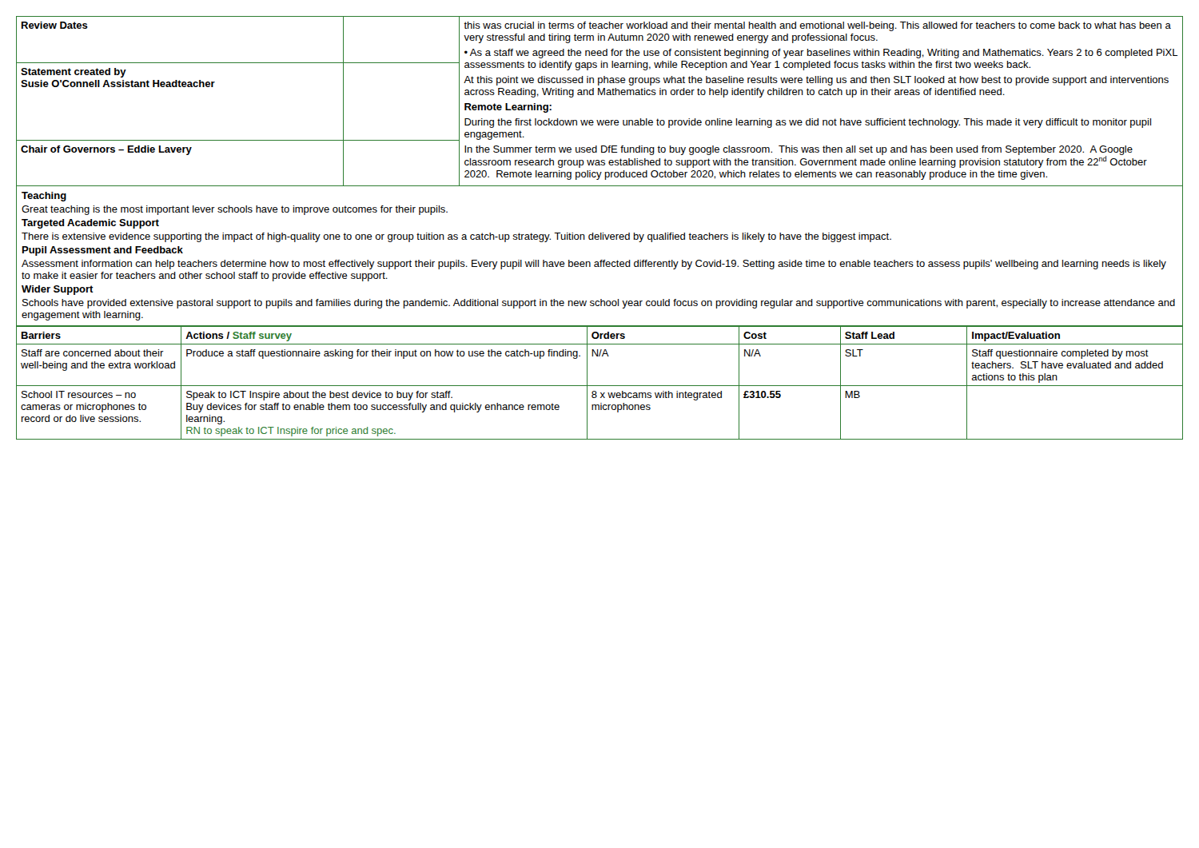| Review Dates | | this was crucial in terms of teacher workload and their mental health and emotional well-being. This allowed for teachers to come back to what has been a very stressful and tiring term in Autumn 2020 with renewed energy and professional focus. • As a staff we agreed the need for the use of consistent beginning of year baselines within Reading, Writing and Mathematics. Years 2 to 6 completed PiXL assessments to identify gaps in learning, while Reception and Year 1 completed focus tasks within the first two weeks back. At this point we discussed in phase groups what the baseline results were telling us and then SLT looked at how best to provide support and interventions across Reading, Writing and Mathematics in order to help identify children to catch up in their areas of identified need. Remote Learning: During the first lockdown we were unable to provide online learning as we did not have sufficient technology. This made it very difficult to monitor pupil engagement. In the Summer term we used DfE funding to buy google classroom. This was then all set up and has been used from September 2020. A Google classroom research group was established to support with the transition. Government made online learning provision statutory from the 22 nd October 2020. Remote learning policy produced October 2020, which relates to elements we can reasonably produce in the time given. |
| Statement created by Susie O'Connell Assistant Headteacher | |
| Chair of Governors – Eddie Lavery | |
Teaching
Great teaching is the most important lever schools have to improve outcomes for their pupils.
Targeted Academic Support
There is extensive evidence supporting the impact of high-quality one to one or group tuition as a catch-up strategy. Tuition delivered by qualified teachers is likely to have the biggest impact.
Pupil Assessment and Feedback
Assessment information can help teachers determine how to most effectively support their pupils. Every pupil will have been affected differently by Covid-19. Setting aside time to enable teachers to assess pupils' wellbeing and learning needs is likely to make it easier for teachers and other school staff to provide effective support.
Wider Support
Schools have provided extensive pastoral support to pupils and families during the pandemic. Additional support in the new school year could focus on providing regular and supportive communications with parent, especially to increase attendance and engagement with learning.
| Barriers | Actions / Staff survey | Orders | Cost | Staff Lead | Impact/Evaluation |
| --- | --- | --- | --- | --- | --- |
| Staff are concerned about their well-being and the extra workload | Produce a staff questionnaire asking for their input on how to use the catch-up finding. | N/A | N/A | SLT | Staff questionnaire completed by most teachers. SLT have evaluated and added actions to this plan |
| School IT resources – no cameras or microphones to record or do live sessions. | Speak to ICT Inspire about the best device to buy for staff. Buy devices for staff to enable them too successfully and quickly enhance remote learning. RN to speak to ICT Inspire for price and spec. | 8 x webcams with integrated microphones | £310.55 | MB | |